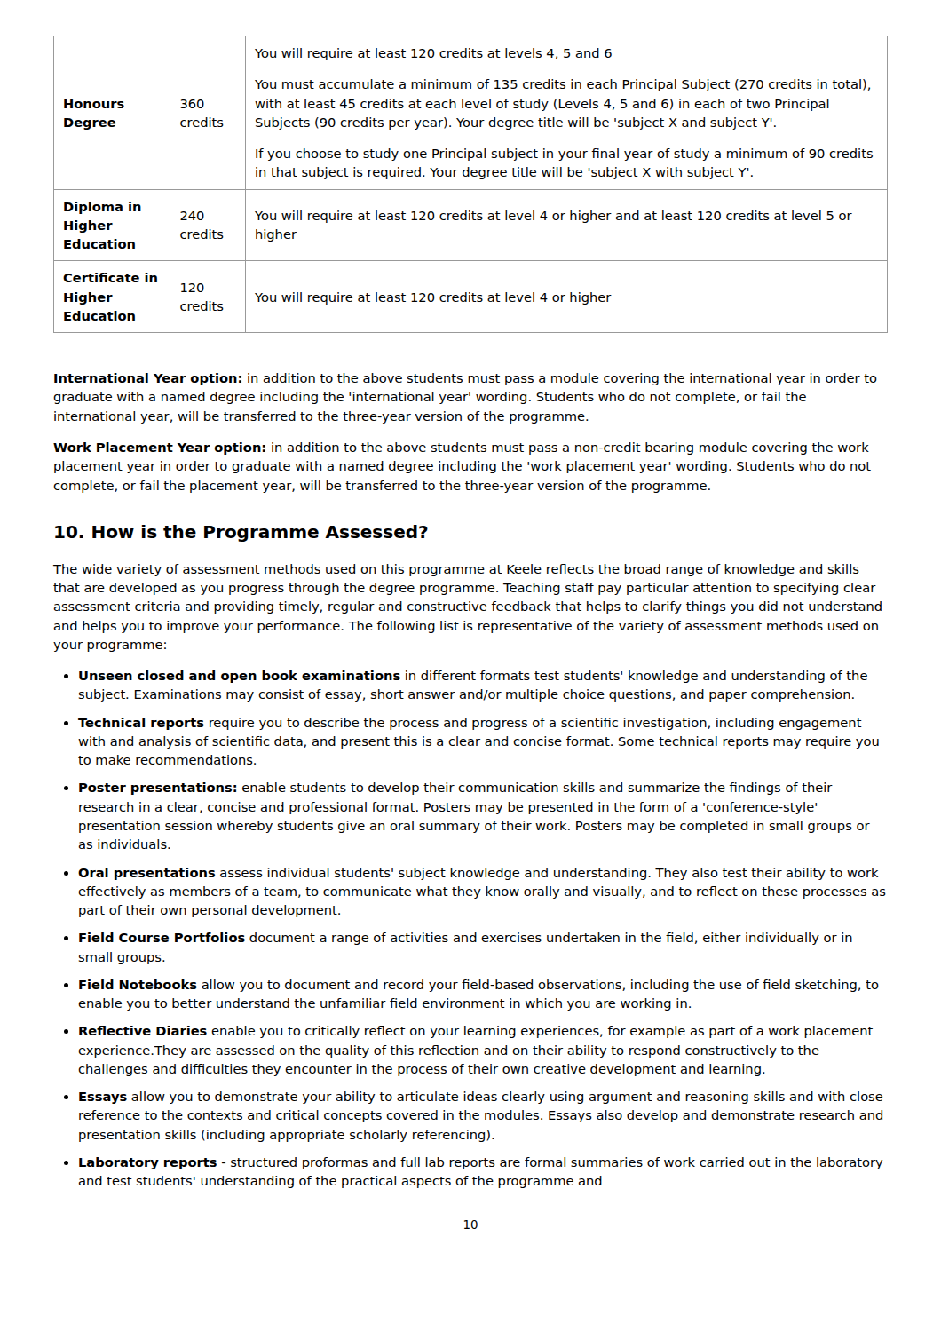| Honours Degree | 360 credits | You will require at least 120 credits at levels 4, 5 and 6 You must accumulate a minimum of 135 credits in each Principal Subject (270 credits in total), with at least 45 credits at each level of study (Levels 4, 5 and 6) in each of two Principal Subjects (90 credits per year). Your degree title will be 'subject X and subject Y'. If you choose to study one Principal subject in your final year of study a minimum of 90 credits in that subject is required. Your degree title will be 'subject X with subject Y'. |
| Diploma in Higher Education | 240 credits | You will require at least 120 credits at level 4 or higher and at least 120 credits at level 5 or higher |
| Certificate in Higher Education | 120 credits | You will require at least 120 credits at level 4 or higher |
International Year option: in addition to the above students must pass a module covering the international year in order to graduate with a named degree including the 'international year' wording. Students who do not complete, or fail the international year, will be transferred to the three-year version of the programme.
Work Placement Year option: in addition to the above students must pass a non-credit bearing module covering the work placement year in order to graduate with a named degree including the 'work placement year' wording. Students who do not complete, or fail the placement year, will be transferred to the three-year version of the programme.
10. How is the Programme Assessed?
The wide variety of assessment methods used on this programme at Keele reflects the broad range of knowledge and skills that are developed as you progress through the degree programme. Teaching staff pay particular attention to specifying clear assessment criteria and providing timely, regular and constructive feedback that helps to clarify things you did not understand and helps you to improve your performance. The following list is representative of the variety of assessment methods used on your programme:
Unseen closed and open book examinations in different formats test students' knowledge and understanding of the subject. Examinations may consist of essay, short answer and/or multiple choice questions, and paper comprehension.
Technical reports require you to describe the process and progress of a scientific investigation, including engagement with and analysis of scientific data, and present this is a clear and concise format. Some technical reports may require you to make recommendations.
Poster presentations: enable students to develop their communication skills and summarize the findings of their research in a clear, concise and professional format. Posters may be presented in the form of a 'conference-style' presentation session whereby students give an oral summary of their work. Posters may be completed in small groups or as individuals.
Oral presentations assess individual students' subject knowledge and understanding. They also test their ability to work effectively as members of a team, to communicate what they know orally and visually, and to reflect on these processes as part of their own personal development.
Field Course Portfolios document a range of activities and exercises undertaken in the field, either individually or in small groups.
Field Notebooks allow you to document and record your field-based observations, including the use of field sketching, to enable you to better understand the unfamiliar field environment in which you are working in.
Reflective Diaries enable you to critically reflect on your learning experiences, for example as part of a work placement experience.They are assessed on the quality of this reflection and on their ability to respond constructively to the challenges and difficulties they encounter in the process of their own creative development and learning.
Essays allow you to demonstrate your ability to articulate ideas clearly using argument and reasoning skills and with close reference to the contexts and critical concepts covered in the modules. Essays also develop and demonstrate research and presentation skills (including appropriate scholarly referencing).
Laboratory reports - structured proformas and full lab reports are formal summaries of work carried out in the laboratory and test students' understanding of the practical aspects of the programme and
10